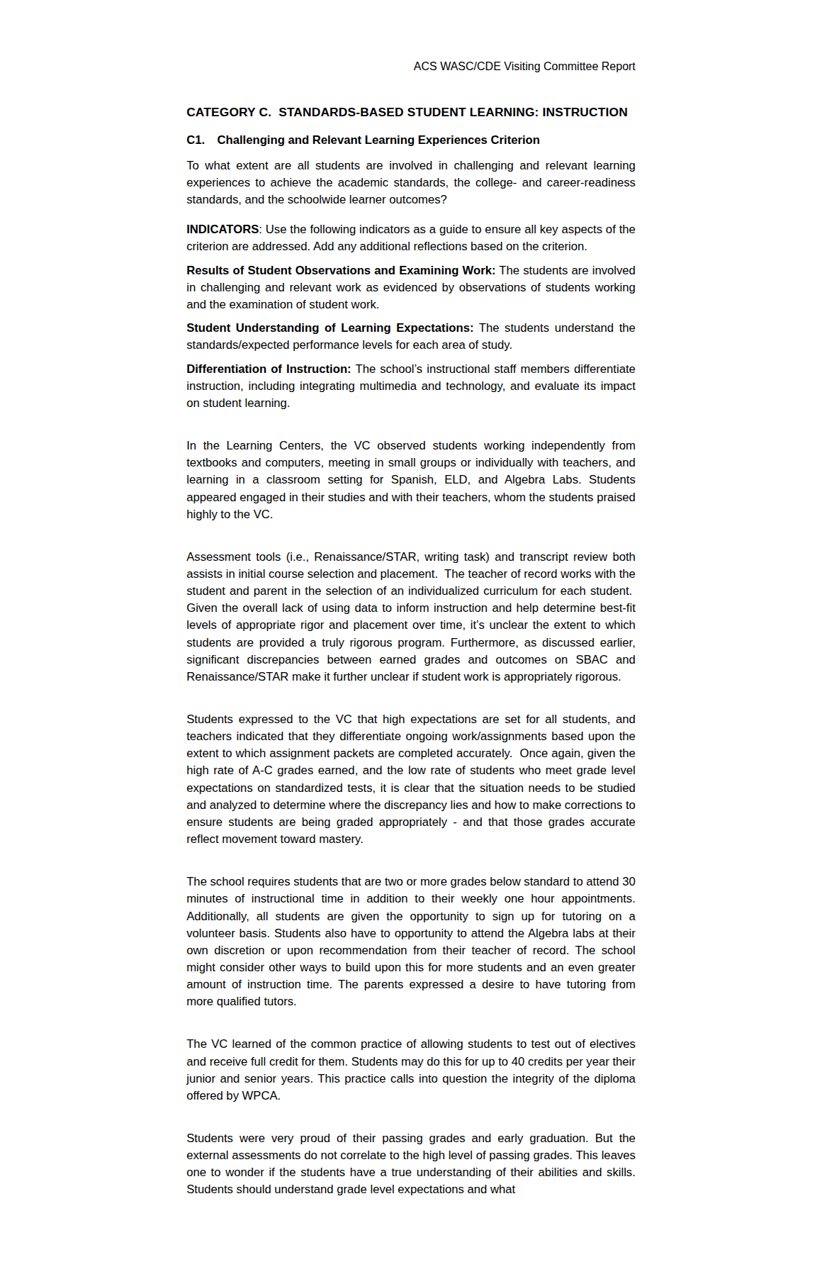ACS WASC/CDE Visiting Committee Report
CATEGORY C. STANDARDS-BASED STUDENT LEARNING: INSTRUCTION
C1. Challenging and Relevant Learning Experiences Criterion
To what extent are all students are involved in challenging and relevant learning experiences to achieve the academic standards, the college- and career-readiness standards, and the schoolwide learner outcomes?
INDICATORS: Use the following indicators as a guide to ensure all key aspects of the criterion are addressed. Add any additional reflections based on the criterion.
Results of Student Observations and Examining Work: The students are involved in challenging and relevant work as evidenced by observations of students working and the examination of student work.
Student Understanding of Learning Expectations: The students understand the standards/expected performance levels for each area of study.
Differentiation of Instruction: The school’s instructional staff members differentiate instruction, including integrating multimedia and technology, and evaluate its impact on student learning.
In the Learning Centers, the VC observed students working independently from textbooks and computers, meeting in small groups or individually with teachers, and learning in a classroom setting for Spanish, ELD, and Algebra Labs. Students appeared engaged in their studies and with their teachers, whom the students praised highly to the VC.
Assessment tools (i.e., Renaissance/STAR, writing task) and transcript review both assists in initial course selection and placement. The teacher of record works with the student and parent in the selection of an individualized curriculum for each student. Given the overall lack of using data to inform instruction and help determine best-fit levels of appropriate rigor and placement over time, it’s unclear the extent to which students are provided a truly rigorous program. Furthermore, as discussed earlier, significant discrepancies between earned grades and outcomes on SBAC and Renaissance/STAR make it further unclear if student work is appropriately rigorous.
Students expressed to the VC that high expectations are set for all students, and teachers indicated that they differentiate ongoing work/assignments based upon the extent to which assignment packets are completed accurately. Once again, given the high rate of A-C grades earned, and the low rate of students who meet grade level expectations on standardized tests, it is clear that the situation needs to be studied and analyzed to determine where the discrepancy lies and how to make corrections to ensure students are being graded appropriately - and that those grades accurate reflect movement toward mastery.
The school requires students that are two or more grades below standard to attend 30 minutes of instructional time in addition to their weekly one hour appointments. Additionally, all students are given the opportunity to sign up for tutoring on a volunteer basis. Students also have to opportunity to attend the Algebra labs at their own discretion or upon recommendation from their teacher of record. The school might consider other ways to build upon this for more students and an even greater amount of instruction time. The parents expressed a desire to have tutoring from more qualified tutors.
The VC learned of the common practice of allowing students to test out of electives and receive full credit for them. Students may do this for up to 40 credits per year their junior and senior years. This practice calls into question the integrity of the diploma offered by WPCA.
Students were very proud of their passing grades and early graduation. But the external assessments do not correlate to the high level of passing grades. This leaves one to wonder if the students have a true understanding of their abilities and skills. Students should understand grade level expectations and what